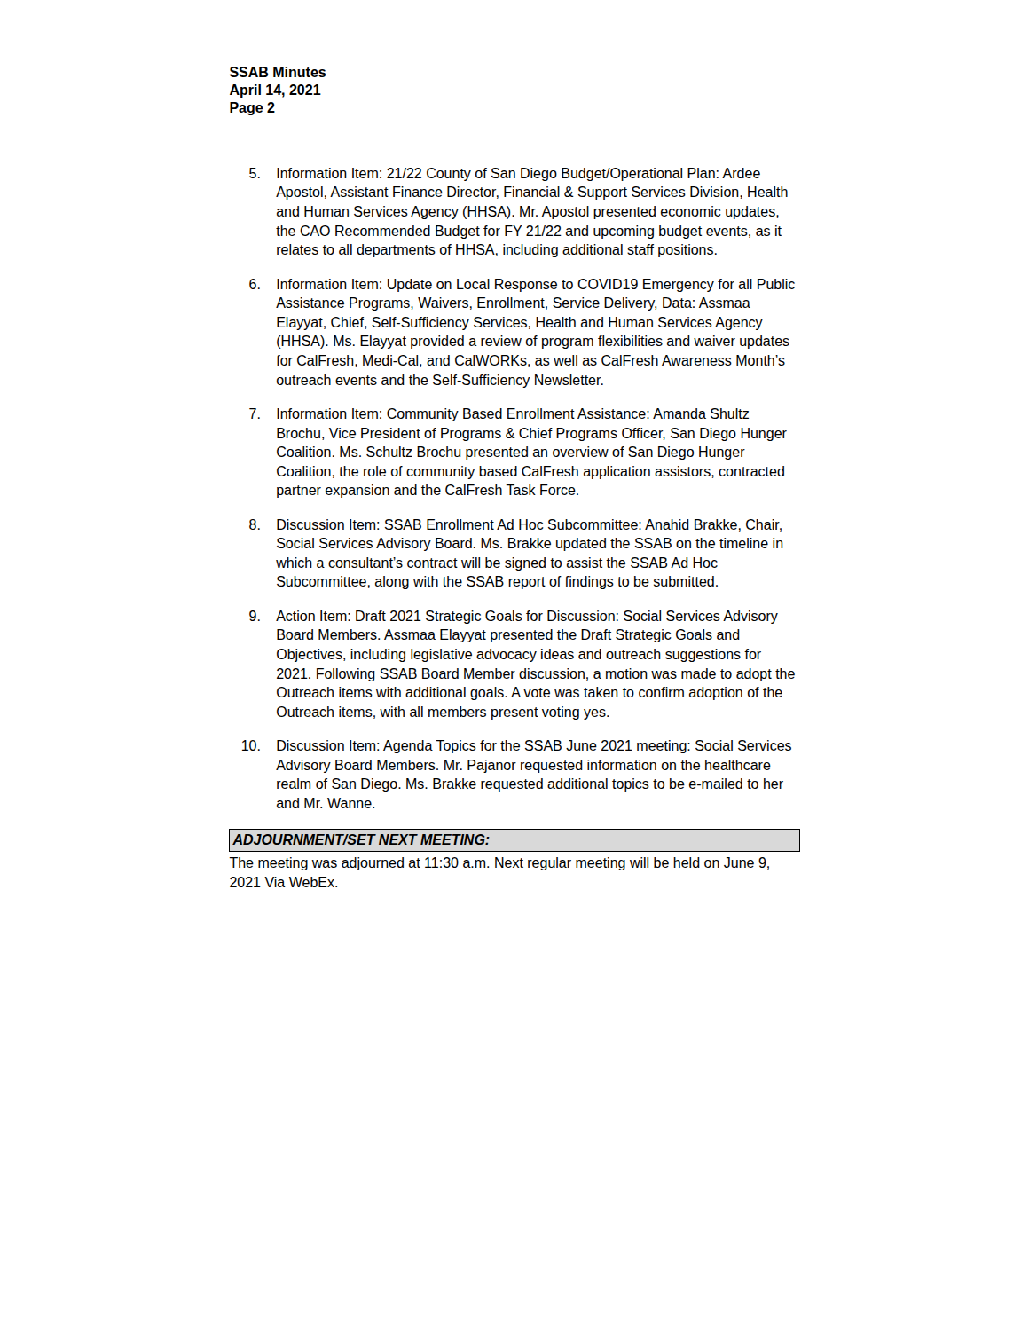SSAB Minutes
April 14, 2021
Page 2
5. Information Item: 21/22 County of San Diego Budget/Operational Plan: Ardee Apostol, Assistant Finance Director, Financial & Support Services Division, Health and Human Services Agency (HHSA). Mr. Apostol presented economic updates, the CAO Recommended Budget for FY 21/22 and upcoming budget events, as it relates to all departments of HHSA, including additional staff positions.
6. Information Item: Update on Local Response to COVID19 Emergency for all Public Assistance Programs, Waivers, Enrollment, Service Delivery, Data: Assmaa Elayyat, Chief, Self-Sufficiency Services, Health and Human Services Agency (HHSA). Ms. Elayyat provided a review of program flexibilities and waiver updates for CalFresh, Medi-Cal, and CalWORKs, as well as CalFresh Awareness Month’s outreach events and the Self-Sufficiency Newsletter.
7. Information Item: Community Based Enrollment Assistance: Amanda Shultz Brochu, Vice President of Programs & Chief Programs Officer, San Diego Hunger Coalition. Ms. Schultz Brochu presented an overview of San Diego Hunger Coalition, the role of community based CalFresh application assistors, contracted partner expansion and the CalFresh Task Force.
8. Discussion Item: SSAB Enrollment Ad Hoc Subcommittee: Anahid Brakke, Chair, Social Services Advisory Board. Ms. Brakke updated the SSAB on the timeline in which a consultant’s contract will be signed to assist the SSAB Ad Hoc Subcommittee, along with the SSAB report of findings to be submitted.
9. Action Item: Draft 2021 Strategic Goals for Discussion: Social Services Advisory Board Members. Assmaa Elayyat presented the Draft Strategic Goals and Objectives, including legislative advocacy ideas and outreach suggestions for 2021. Following SSAB Board Member discussion, a motion was made to adopt the Outreach items with additional goals. A vote was taken to confirm adoption of the Outreach items, with all members present voting yes.
10. Discussion Item: Agenda Topics for the SSAB June 2021 meeting: Social Services Advisory Board Members. Mr. Pajanor requested information on the healthcare realm of San Diego. Ms. Brakke requested additional topics to be e-mailed to her and Mr. Wanne.
ADJOURNMENT/SET NEXT MEETING:
The meeting was adjourned at 11:30 a.m. Next regular meeting will be held on June 9, 2021 Via WebEx.